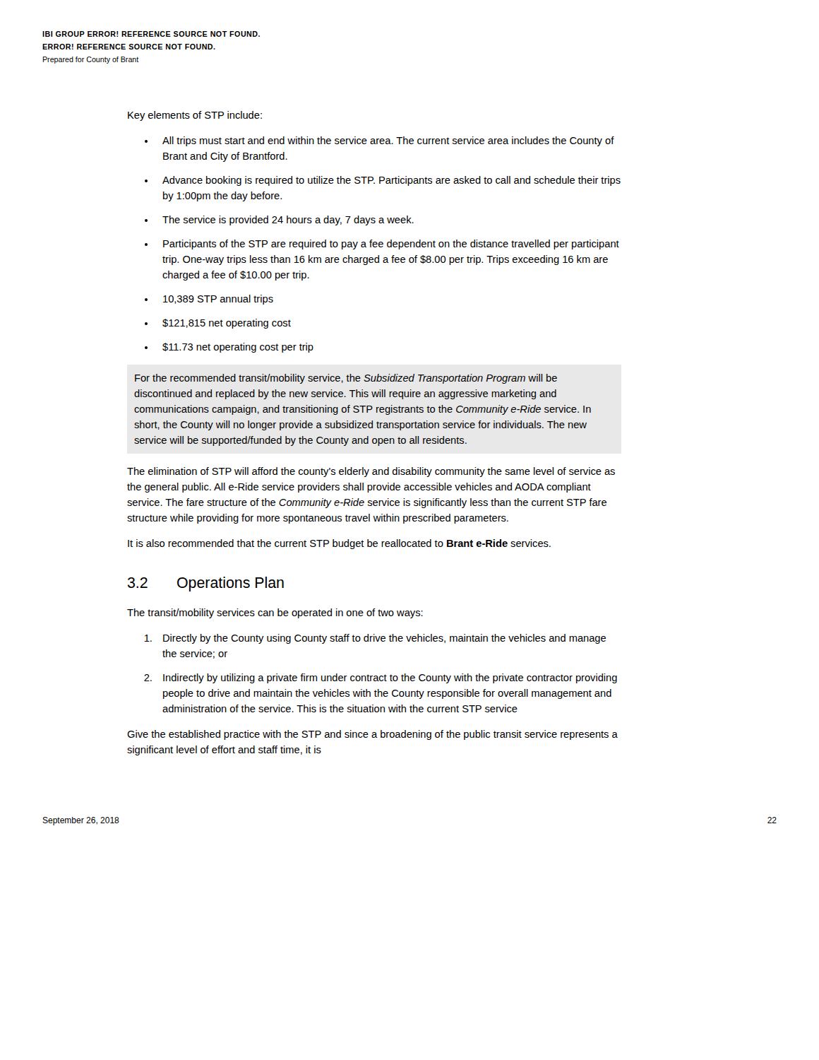IBI GROUP ERROR! REFERENCE SOURCE NOT FOUND.
ERROR! REFERENCE SOURCE NOT FOUND.
Prepared for County of Brant
Key elements of STP include:
All trips must start and end within the service area. The current service area includes the County of Brant and City of Brantford.
Advance booking is required to utilize the STP. Participants are asked to call and schedule their trips by 1:00pm the day before.
The service is provided 24 hours a day, 7 days a week.
Participants of the STP are required to pay a fee dependent on the distance travelled per participant trip. One-way trips less than 16 km are charged a fee of $8.00 per trip. Trips exceeding 16 km are charged a fee of $10.00 per trip.
10,389 STP annual trips
$121,815 net operating cost
$11.73 net operating cost per trip
For the recommended transit/mobility service, the Subsidized Transportation Program will be discontinued and replaced by the new service. This will require an aggressive marketing and communications campaign, and transitioning of STP registrants to the Community e-Ride service. In short, the County will no longer provide a subsidized transportation service for individuals. The new service will be supported/funded by the County and open to all residents.
The elimination of STP will afford the county's elderly and disability community the same level of service as the general public. All e-Ride service providers shall provide accessible vehicles and AODA compliant service. The fare structure of the Community e-Ride service is significantly less than the current STP fare structure while providing for more spontaneous travel within prescribed parameters.
It is also recommended that the current STP budget be reallocated to Brant e-Ride services.
3.2 Operations Plan
The transit/mobility services can be operated in one of two ways:
Directly by the County using County staff to drive the vehicles, maintain the vehicles and manage the service; or
Indirectly by utilizing a private firm under contract to the County with the private contractor providing people to drive and maintain the vehicles with the County responsible for overall management and administration of the service. This is the situation with the current STP service
Give the established practice with the STP and since a broadening of the public transit service represents a significant level of effort and staff time, it is
September 26, 2018 22